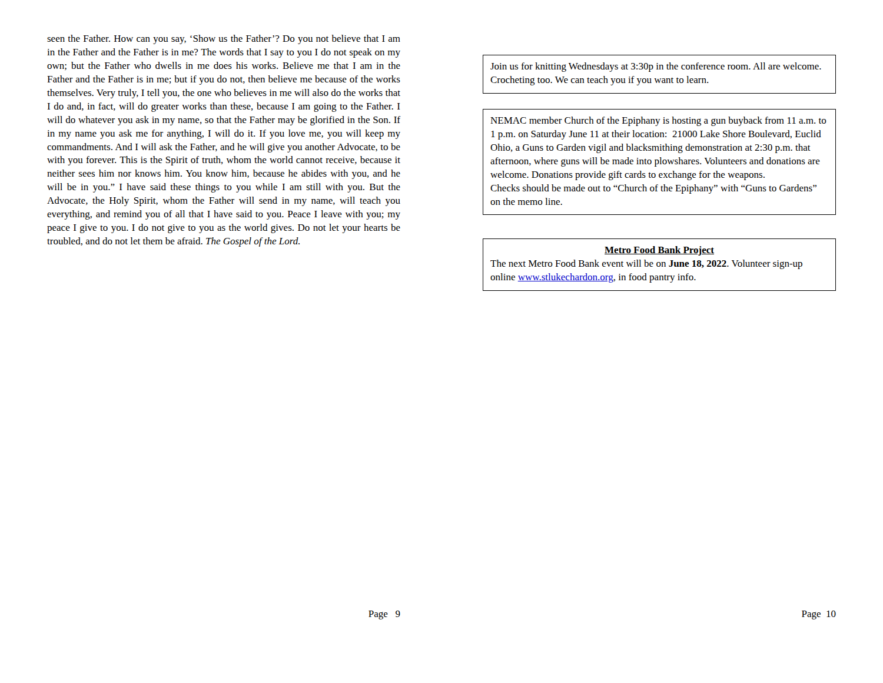seen the Father. How can you say, ‘Show us the Father’? Do you not believe that I am in the Father and the Father is in me? The words that I say to you I do not speak on my own; but the Father who dwells in me does his works. Believe me that I am in the Father and the Father is in me; but if you do not, then believe me because of the works themselves. Very truly, I tell you, the one who believes in me will also do the works that I do and, in fact, will do greater works than these, because I am going to the Father. I will do whatever you ask in my name, so that the Father may be glorified in the Son. If in my name you ask me for anything, I will do it. If you love me, you will keep my commandments. And I will ask the Father, and he will give you another Advocate, to be with you forever. This is the Spirit of truth, whom the world cannot receive, because it neither sees him nor knows him. You know him, because he abides with you, and he will be in you.” I have said these things to you while I am still with you. But the Advocate, the Holy Spirit, whom the Father will send in my name, will teach you everything, and remind you of all that I have said to you. Peace I leave with you; my peace I give to you. I do not give to you as the world gives. Do not let your hearts be troubled, and do not let them be afraid. The Gospel of the Lord.
Page 9
Join us for knitting Wednesdays at 3:30p in the conference room. All are welcome. Crocheting too. We can teach you if you want to learn.
NEMAC member Church of the Epiphany is hosting a gun buyback from 11 a.m. to 1 p.m. on Saturday June 11 at their location: 21000 Lake Shore Boulevard, Euclid Ohio, a Guns to Garden vigil and blacksmithing demonstration at 2:30 p.m. that afternoon, where guns will be made into plowshares. Volunteers and donations are welcome. Donations provide gift cards to exchange for the weapons.
Checks should be made out to “Church of the Epiphany” with “Guns to Gardens” on the memo line.
Metro Food Bank Project
The next Metro Food Bank event will be on June 18, 2022. Volunteer sign-up online www.stlukechardon.org, in food pantry info.
Page 10